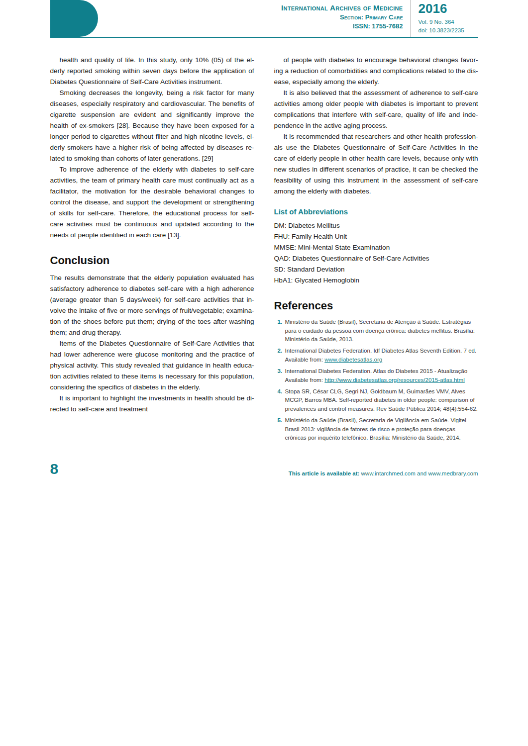International Archives of Medicine
Section: Primary Care
ISSN: 1755-7682
2016
Vol. 9 No. 364
doi: 10.3823/2235
health and quality of life. In this study, only 10% (05) of the elderly reported smoking within seven days before the application of Diabetes Questionnaire of Self-Care Activities instrument.
Smoking decreases the longevity, being a risk factor for many diseases, especially respiratory and cardiovascular. The benefits of cigarette suspension are evident and significantly improve the health of ex-smokers [28]. Because they have been exposed for a longer period to cigarettes without filter and high nicotine levels, elderly smokers have a higher risk of being affected by diseases related to smoking than cohorts of later generations. [29]
To improve adherence of the elderly with diabetes to self-care activities, the team of primary health care must continually act as a facilitator, the motivation for the desirable behavioral changes to control the disease, and support the development or strengthening of skills for self-care. Therefore, the educational process for self-care activities must be continuous and updated according to the needs of people identified in each care [13].
Conclusion
The results demonstrate that the elderly population evaluated has satisfactory adherence to diabetes self-care with a high adherence (average greater than 5 days/week) for self-care activities that involve the intake of five or more servings of fruit/vegetable; examination of the shoes before put them; drying of the toes after washing them; and drug therapy.
Items of the Diabetes Questionnaire of Self-Care Activities that had lower adherence were glucose monitoring and the practice of physical activity. This study revealed that guidance in health education activities related to these items is necessary for this population, considering the specifics of diabetes in the elderly.
It is important to highlight the investments in health should be directed to self-care and treatment
of people with diabetes to encourage behavioral changes favoring a reduction of comorbidities and complications related to the disease, especially among the elderly.
It is also believed that the assessment of adherence to self-care activities among older people with diabetes is important to prevent complications that interfere with self-care, quality of life and independence in the active aging process.
It is recommended that researchers and other health professionals use the Diabetes Questionnaire of Self-Care Activities in the care of elderly people in other health care levels, because only with new studies in different scenarios of practice, it can be checked the feasibility of using this instrument in the assessment of self-care among the elderly with diabetes.
List of Abbreviations
DM: Diabetes Mellitus
FHU: Family Health Unit
MMSE: Mini-Mental State Examination
QAD: Diabetes Questionnaire of Self-Care Activities
SD: Standard Deviation
HbA1: Glycated Hemoglobin
References
Ministério da Saúde (Brasil), Secretaria de Atenção à Saúde. Estratégias para o cuidado da pessoa com doença crônica: diabetes mellitus. Brasília: Ministério da Saúde, 2013.
International Diabetes Federation. Idf Diabetes Atlas Seventh Edition. 7 ed. Available from: www.diabetesatlas.org
International Diabetes Federation. Atlas do Diabetes 2015 - Atualização Available from: http://www.diabetesatlas.org/resources/2015-atlas.html
Stopa SR, César CLG, Segri NJ, Goldbaum M, Guimarães VMV, Alves MCGP, Barros MBA. Self-reported diabetes in older people: comparison of prevalences and control measures. Rev Saúde Pública 2014; 48(4):554-62.
Ministério da Saúde (Brasil), Secretaria de Vigilância em Saúde. Vigitel Brasil 2013: vigilância de fatores de risco e proteção para doenças crônicas por inquérito telefônico. Brasília: Ministério da Saúde, 2014.
8
This article is available at: www.intarchmed.com and www.medbrary.com